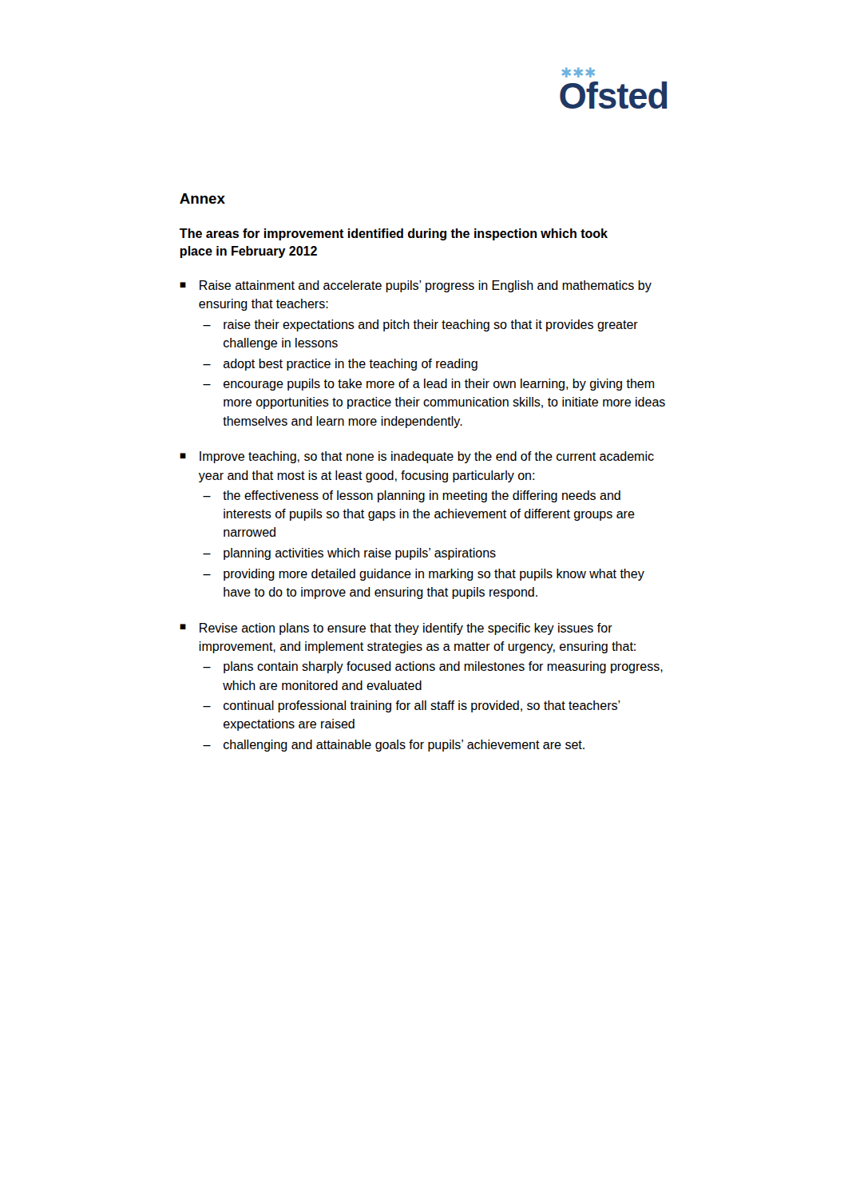✱✱✱
Ofsted
Annex
The areas for improvement identified during the inspection which took
place in February 2012
Raise attainment and accelerate pupils’ progress in English and mathematics by ensuring that teachers:
raise their expectations and pitch their teaching so that it provides greater challenge in lessons
adopt best practice in the teaching of reading
encourage pupils to take more of a lead in their own learning, by giving them more opportunities to practice their communication skills, to initiate more ideas themselves and learn more independently.
Improve teaching, so that none is inadequate by the end of the current academic year and that most is at least good, focusing particularly on:
the effectiveness of lesson planning in meeting the differing needs and interests of pupils so that gaps in the achievement of different groups are narrowed
planning activities which raise pupils’ aspirations
providing more detailed guidance in marking so that pupils know what they have to do to improve and ensuring that pupils respond.
Revise action plans to ensure that they identify the specific key issues for improvement, and implement strategies as a matter of urgency, ensuring that:
plans contain sharply focused actions and milestones for measuring progress, which are monitored and evaluated
continual professional training for all staff is provided, so that teachers’ expectations are raised
challenging and attainable goals for pupils’ achievement are set.